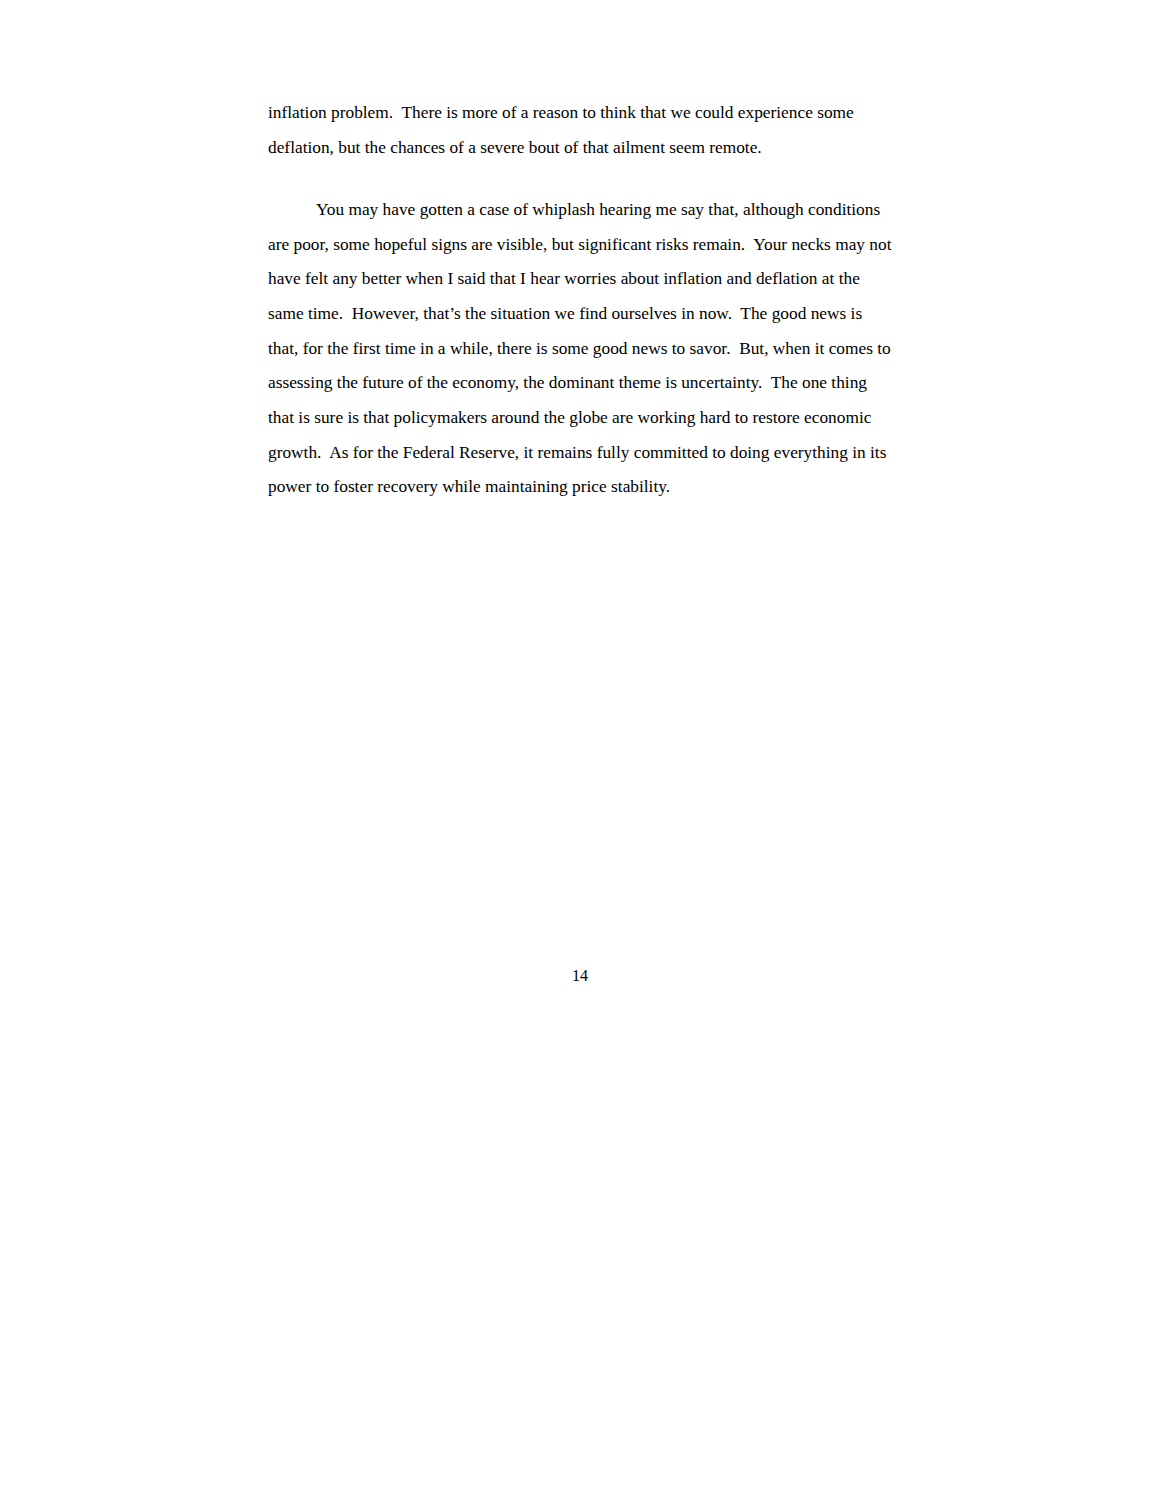inflation problem. There is more of a reason to think that we could experience some deflation, but the chances of a severe bout of that ailment seem remote.
You may have gotten a case of whiplash hearing me say that, although conditions are poor, some hopeful signs are visible, but significant risks remain. Your necks may not have felt any better when I said that I hear worries about inflation and deflation at the same time. However, that’s the situation we find ourselves in now. The good news is that, for the first time in a while, there is some good news to savor. But, when it comes to assessing the future of the economy, the dominant theme is uncertainty. The one thing that is sure is that policymakers around the globe are working hard to restore economic growth. As for the Federal Reserve, it remains fully committed to doing everything in its power to foster recovery while maintaining price stability.
14